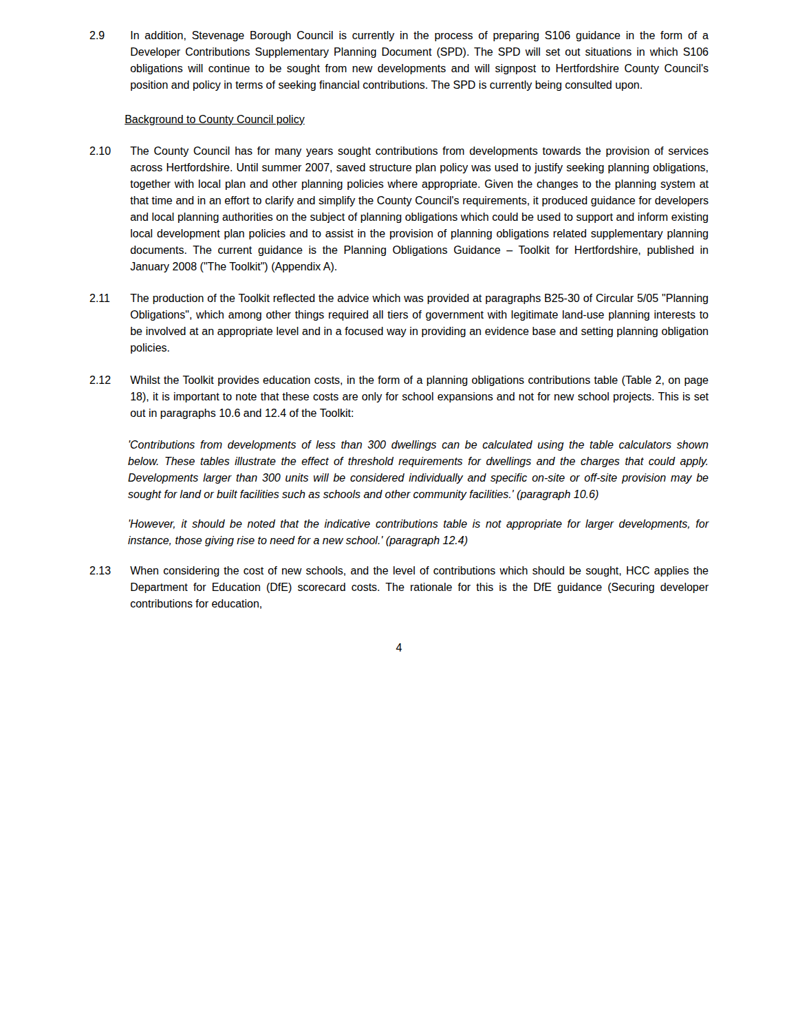2.9
In addition, Stevenage Borough Council is currently in the process of preparing S106 guidance in the form of a Developer Contributions Supplementary Planning Document (SPD). The SPD will set out situations in which S106 obligations will continue to be sought from new developments and will signpost to Hertfordshire County Council's position and policy in terms of seeking financial contributions. The SPD is currently being consulted upon.
Background to County Council policy
2.10
The County Council has for many years sought contributions from developments towards the provision of services across Hertfordshire. Until summer 2007, saved structure plan policy was used to justify seeking planning obligations, together with local plan and other planning policies where appropriate. Given the changes to the planning system at that time and in an effort to clarify and simplify the County Council's requirements, it produced guidance for developers and local planning authorities on the subject of planning obligations which could be used to support and inform existing local development plan policies and to assist in the provision of planning obligations related supplementary planning documents. The current guidance is the Planning Obligations Guidance – Toolkit for Hertfordshire, published in January 2008 ("The Toolkit") (Appendix A).
2.11
The production of the Toolkit reflected the advice which was provided at paragraphs B25-30 of Circular 5/05 "Planning Obligations", which among other things required all tiers of government with legitimate land-use planning interests to be involved at an appropriate level and in a focused way in providing an evidence base and setting planning obligation policies.
2.12
Whilst the Toolkit provides education costs, in the form of a planning obligations contributions table (Table 2, on page 18), it is important to note that these costs are only for school expansions and not for new school projects. This is set out in paragraphs 10.6 and 12.4 of the Toolkit:
'Contributions from developments of less than 300 dwellings can be calculated using the table calculators shown below. These tables illustrate the effect of threshold requirements for dwellings and the charges that could apply. Developments larger than 300 units will be considered individually and specific on-site or off-site provision may be sought for land or built facilities such as schools and other community facilities.' (paragraph 10.6)
'However, it should be noted that the indicative contributions table is not appropriate for larger developments, for instance, those giving rise to need for a new school.' (paragraph 12.4)
2.13
When considering the cost of new schools, and the level of contributions which should be sought, HCC applies the Department for Education (DfE) scorecard costs. The rationale for this is the DfE guidance (Securing developer contributions for education,
4